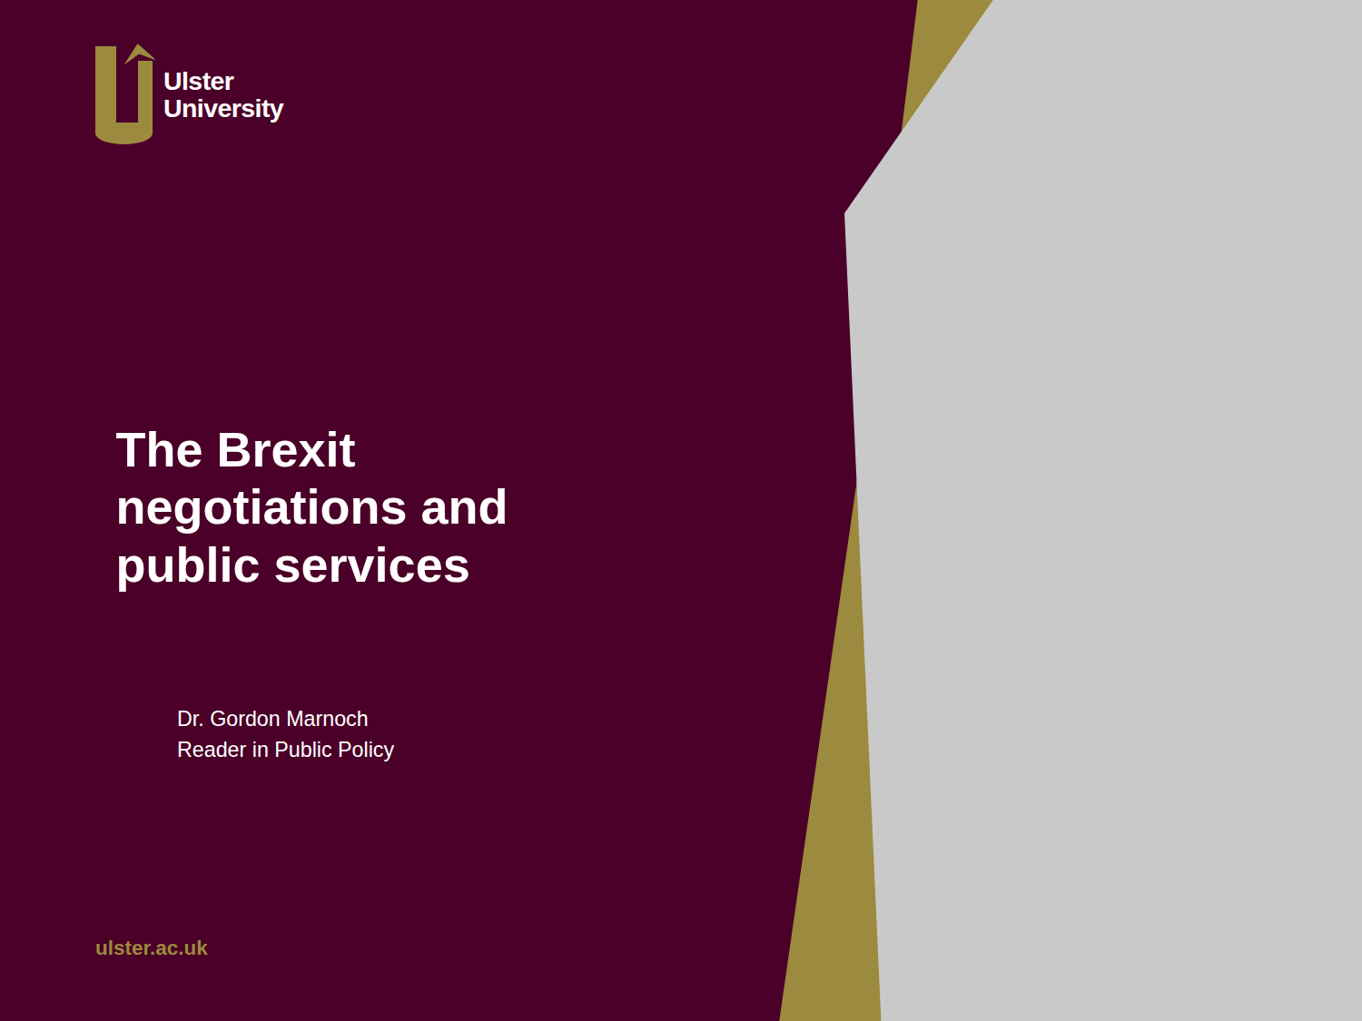Ulster
University
The Brexit negotiations and public services
Dr. Gordon Marnoch
Reader in Public Policy
ulster.ac.uk